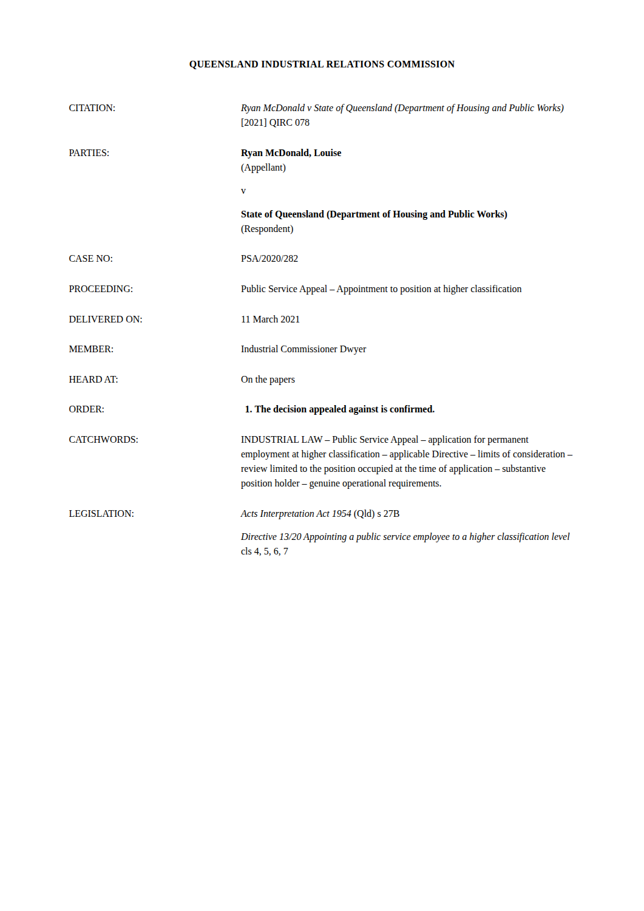Queensland Industrial Relations Commission
| Citation: | Ryan McDonald v State of Queensland (Department of Housing and Public Works) [2021] QIRC 078 |
| Parties: | Ryan McDonald, Louise (Appellant) v State of Queensland (Department of Housing and Public Works) (Respondent) |
| Case No: | PSA/2020/282 |
| Proceeding: | Public Service Appeal – Appointment to position at higher classification |
| Delivered on: | 11 March 2021 |
| Member: | Industrial Commissioner Dwyer |
| Heard at: | On the papers |
| Order: | The decision appealed against is confirmed. |
| Catchwords: | INDUSTRIAL LAW – Public Service Appeal – application for permanent employment at higher classification – applicable Directive – limits of consideration – review limited to the position occupied at the time of application – substantive position holder – genuine operational requirements. |
| Legislation: | Acts Interpretation Act 1954 (Qld) s 27B Directive 13/20 Appointing a public service employee to a higher classification level cls 4, 5, 6, 7 |